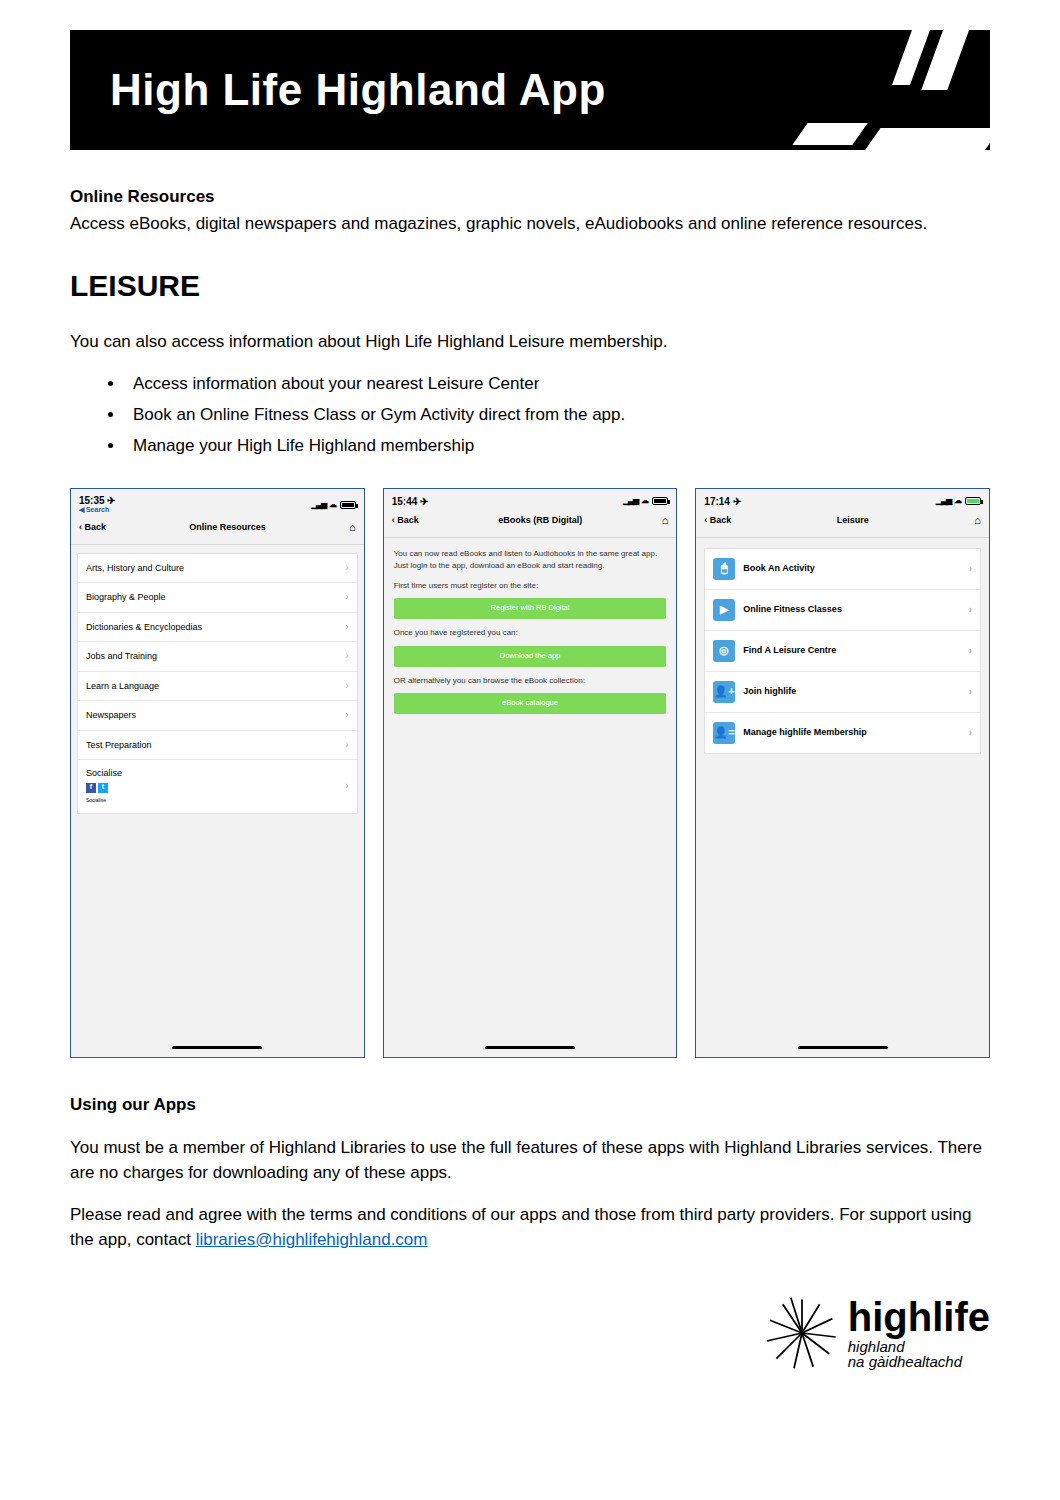High Life Highland App
Online Resources
Access eBooks, digital newspapers and magazines, graphic novels, eAudiobooks and online reference resources.
LEISURE
You can also access information about High Life Highland Leisure membership.
Access information about your nearest Leisure Center
Book an Online Fitness Class or Gym Activity direct from the app.
Manage your High Life Highland membership
15:35 ✈ ◀ Search
▁▃▅ ☁
‹ Back Online Resources ⌂
Arts, History and Culture›
Biography & People›
Dictionaries & Encyclopedias›
Jobs and Training›
Learn a Language›
Newspapers›
Test Preparation›
Socialise f t Socialise ›
15:44 ✈
▁▃▅ ☁
‹ Back eBooks (RB Digital) ⌂
You can now read eBooks and listen to Audiobooks in the same great app. Just login to the app, download an eBook and start reading.
First time users must register on the site:
Register with RB Digital
Once you have registered you can:
Download the app
OR alternatively you can browse the eBook collection:
eBook catalogue
17:14 ✈
▁▃▅ ☁
‹ Back Leisure ⌂
🖱 Book An Activity ›
▶ Online Fitness Classes ›
◎ Find A Leisure Centre ›
👤+ Join highlife ›
👤= Manage highlife Membership ›
Using our Apps
You must be a member of Highland Libraries to use the full features of these apps with Highland Libraries services. There are no charges for downloading any of these apps.
Please read and agree with the terms and conditions of our apps and those from third party providers. For support using the app, contact libraries@highlifehighland.com
high life
highland
na gàidhealtachd